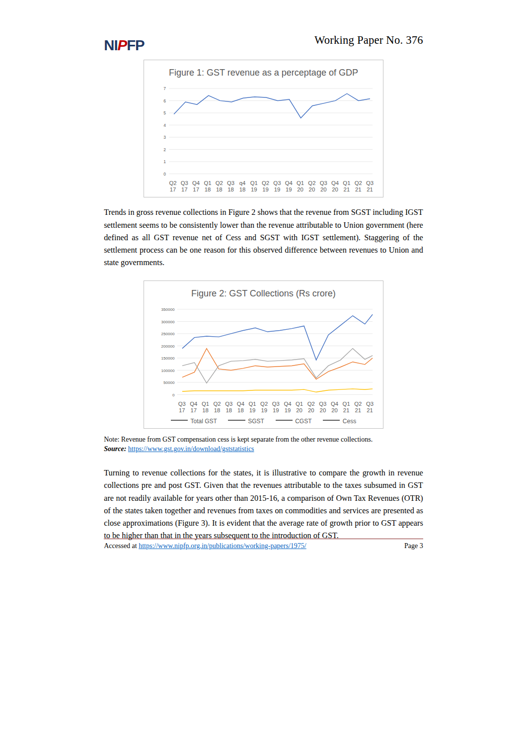NIPFP
Working Paper No. 376
Figure 1: GST revenue as a perceptage of GDP
7 6 5 4 3 2 1 0
Q2
17
Q3
17
Q4
17
Q1
18
Q2
18
Q3
18
q4
18
Q1
19
Q2
19
Q3
19
Q4
19
Q1
20
Q2
20
Q3
20
Q4
20
Q1
21
Q2
21
Q3
21
Trends in gross revenue collections in Figure 2 shows that the revenue from SGST including IGST settlement seems to be consistently lower than the revenue attributable to Union government (here defined as all GST revenue net of Cess and SGST with IGST settlement). Staggering of the settlement process can be one reason for this observed difference between revenues to Union and state governments.
Figure 2: GST Collections (Rs crore)
350000 300000 250000 200000 150000 100000 50000 0
Q3
17
Q4
17
Q1
18
Q2
18
Q3
18
Q4
18
Q1
19
Q2
19
Q3
19
Q4
19
Q1
20
Q2
20
Q3
20
Q4
20
Q1
21
Q2
21
Q3
21
Total GST SGST CGST Cess
Note: Revenue from GST compensation cess is kept separate from the other revenue collections.
Source: https://www.gst.gov.in/download/gststatistics
Turning to revenue collections for the states, it is illustrative to compare the growth in revenue collections pre and post GST. Given that the revenues attributable to the taxes subsumed in GST are not readily available for years other than 2015-16, a comparison of Own Tax Revenues (OTR) of the states taken together and revenues from taxes on commodities and services are presented as close approximations (Figure 3). It is evident that the average rate of growth prior to GST appears to be higher than that in the years subsequent to the introduction of GST.
Accessed at https://www.nipfp.org.in/publications/working-papers/1975/
Page 3